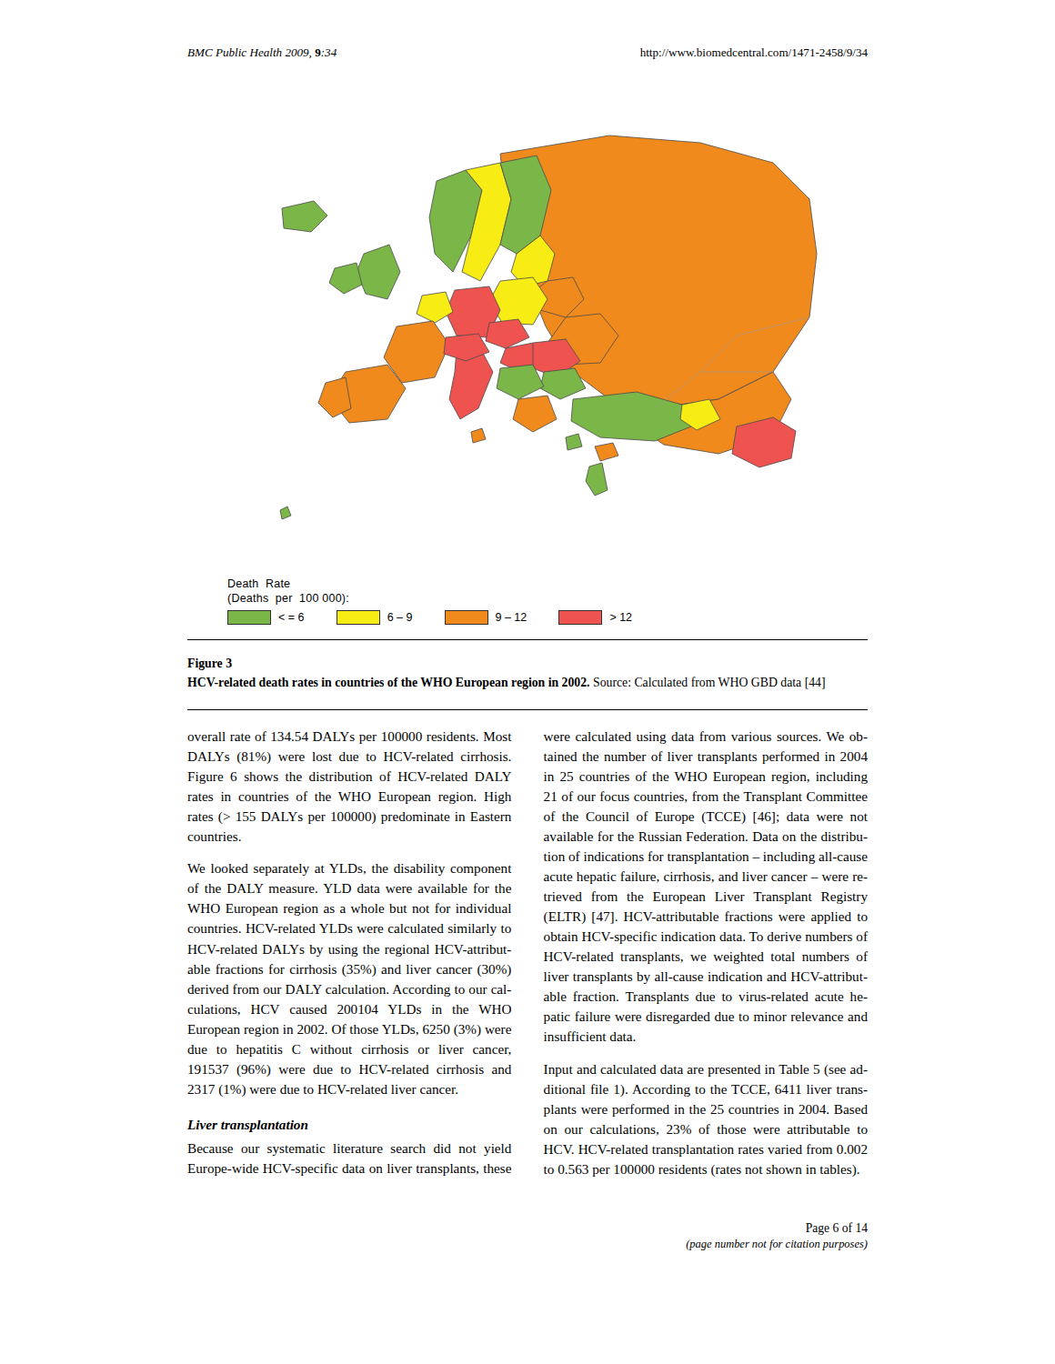BMC Public Health 2009, 9:34
http://www.biomedcentral.com/1471-2458/9/34
Death Rate
(Deaths per 100 000):
< = 6 6 – 9 9 – 12 > 12
Figure 3 HCV-related death rates in countries of the WHO European region in 2002. Source: Calculated from WHO GBD data [44]
overall rate of 134.54 DALYs per 100000 residents. Most DALYs (81%) were lost due to HCV-related cirrhosis. Figure 6 shows the distribution of HCV-related DALY rates in countries of the WHO European region. High rates (> 155 DALYs per 100000) predominate in Eastern countries.
We looked separately at YLDs, the disability component of the DALY measure. YLD data were available for the WHO European region as a whole but not for individual countries. HCV-related YLDs were calculated similarly to HCV-related DALYs by using the regional HCV-attributable fractions for cirrhosis (35%) and liver cancer (30%) derived from our DALY calculation. According to our calculations, HCV caused 200104 YLDs in the WHO European region in 2002. Of those YLDs, 6250 (3%) were due to hepatitis C without cirrhosis or liver cancer, 191537 (96%) were due to HCV-related cirrhosis and 2317 (1%) were due to HCV-related liver cancer.
Liver transplantation
Because our systematic literature search did not yield Europe-wide HCV-specific data on liver transplants, these were calculated using data from various sources. We obtained the number of liver transplants performed in 2004 in 25 countries of the WHO European region, including 21 of our focus countries, from the Transplant Committee of the Council of Europe (TCCE) [46]; data were not available for the Russian Federation. Data on the distribution of indications for transplantation – including all-cause acute hepatic failure, cirrhosis, and liver cancer – were retrieved from the European Liver Transplant Registry (ELTR) [47]. HCV-attributable fractions were applied to obtain HCV-specific indication data. To derive numbers of HCV-related transplants, we weighted total numbers of liver transplants by all-cause indication and HCV-attributable fraction. Transplants due to virus-related acute hepatic failure were disregarded due to minor relevance and insufficient data.
Input and calculated data are presented in Table 5 (see additional file 1). According to the TCCE, 6411 liver transplants were performed in the 25 countries in 2004. Based on our calculations, 23% of those were attributable to HCV. HCV-related transplantation rates varied from 0.002 to 0.563 per 100000 residents (rates not shown in tables).
Page 6 of 14
(page number not for citation purposes)